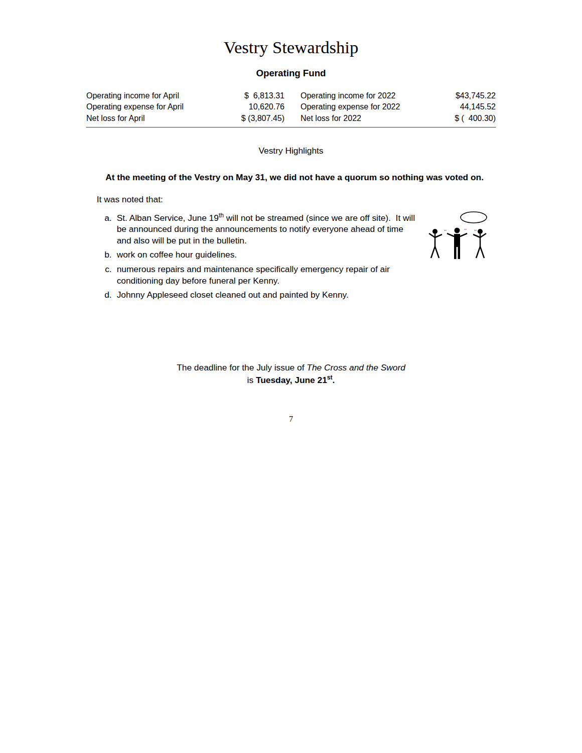Vestry Stewardship
Operating Fund
| Operating income for April | $ 6,813.31 | Operating income for 2022 | $43,745.22 |
| Operating expense for April | 10,620.76 | Operating expense for 2022 | 44,145.52 |
| Net loss for April | $ (3,807.45) | Net loss for 2022 | $ ( 400.30) |
Vestry Highlights
At the meeting of the Vestry on May 31, we did not have a quorum so nothing was voted on.
It was noted that:
,, ,, ,,
St. Alban Service, June 19th will not be streamed (since we are off site). It will be announced during the announcements to notify everyone ahead of time and also will be put in the bulletin.
work on coffee hour guidelines.
numerous repairs and maintenance specifically emergency repair of air conditioning day before funeral per Kenny.
Johnny Appleseed closet cleaned out and painted by Kenny.
The deadline for the July issue of The Cross and the Sword
is Tuesday, June 21st.
7